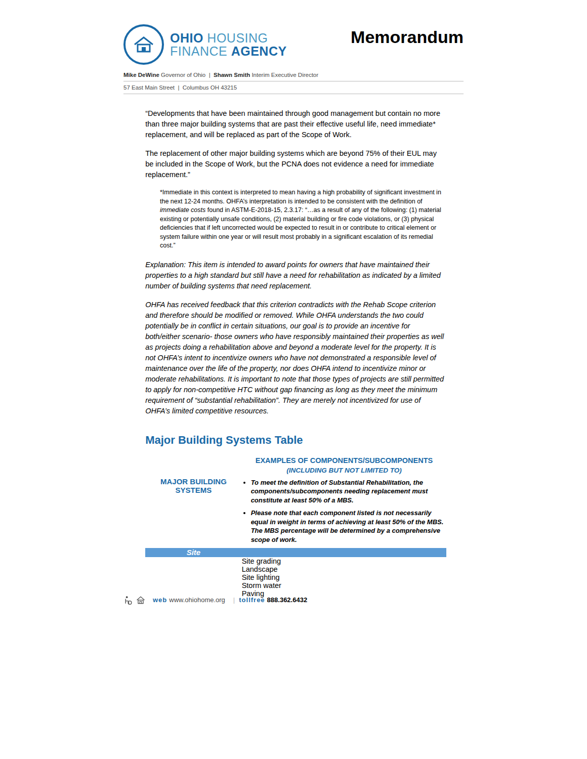OHIO HOUSING
FINANCE AGENCY
Memorandum
Mike DeWine Governor of Ohio | Shawn Smith Interim Executive Director
57 East Main Street | Columbus OH 43215
“Developments that have been maintained through good management but contain no more than three major building systems that are past their effective useful life, need immediate* replacement, and will be replaced as part of the Scope of Work.
The replacement of other major building systems which are beyond 75% of their EUL may be included in the Scope of Work, but the PCNA does not evidence a need for immediate replacement.”
*Immediate in this context is interpreted to mean having a high probability of significant investment in the next 12-24 months. OHFA’s interpretation is intended to be consistent with the definition of immediate costs found in ASTM-E-2018-15, 2.3.17: “…as a result of any of the following: (1) material existing or potentially unsafe conditions, (2) material building or fire code violations, or (3) physical deficiencies that if left uncorrected would be expected to result in or contribute to critical element or system failure within one year or will result most probably in a significant escalation of its remedial cost.”
Explanation: This item is intended to award points for owners that have maintained their properties to a high standard but still have a need for rehabilitation as indicated by a limited number of building systems that need replacement.
OHFA has received feedback that this criterion contradicts with the Rehab Scope criterion and therefore should be modified or removed. While OHFA understands the two could potentially be in conflict in certain situations, our goal is to provide an incentive for both/either scenario- those owners who have responsibly maintained their properties as well as projects doing a rehabilitation above and beyond a moderate level for the property. It is not OHFA’s intent to incentivize owners who have not demonstrated a responsible level of maintenance over the life of the property, nor does OHFA intend to incentivize minor or moderate rehabilitations. It is important to note that those types of projects are still permitted to apply for non-competitive HTC without gap financing as long as they meet the minimum requirement of “substantial rehabilitation”. They are merely not incentivized for use of OHFA’s limited competitive resources.
Major Building Systems Table
| MAJOR BUILDING SYSTEMS | EXAMPLES OF COMPONENTS/SUBCOMPONENTS (INCLUDING BUT NOT LIMITED TO) To meet the definition of Substantial Rehabilitation, the components/subcomponents needing replacement must constitute at least 50% of a MBS. Please note that each component listed is not necessarily equal in weight in terms of achieving at least 50% of the MBS. The MBS percentage will be determined by a comprehensive scope of work. |
| Site | |
| | Site grading |
| | Landscape |
| | Site lighting |
| | Storm water |
| | Paving |
web www.ohiohome.org | tollfree 888.362.6432